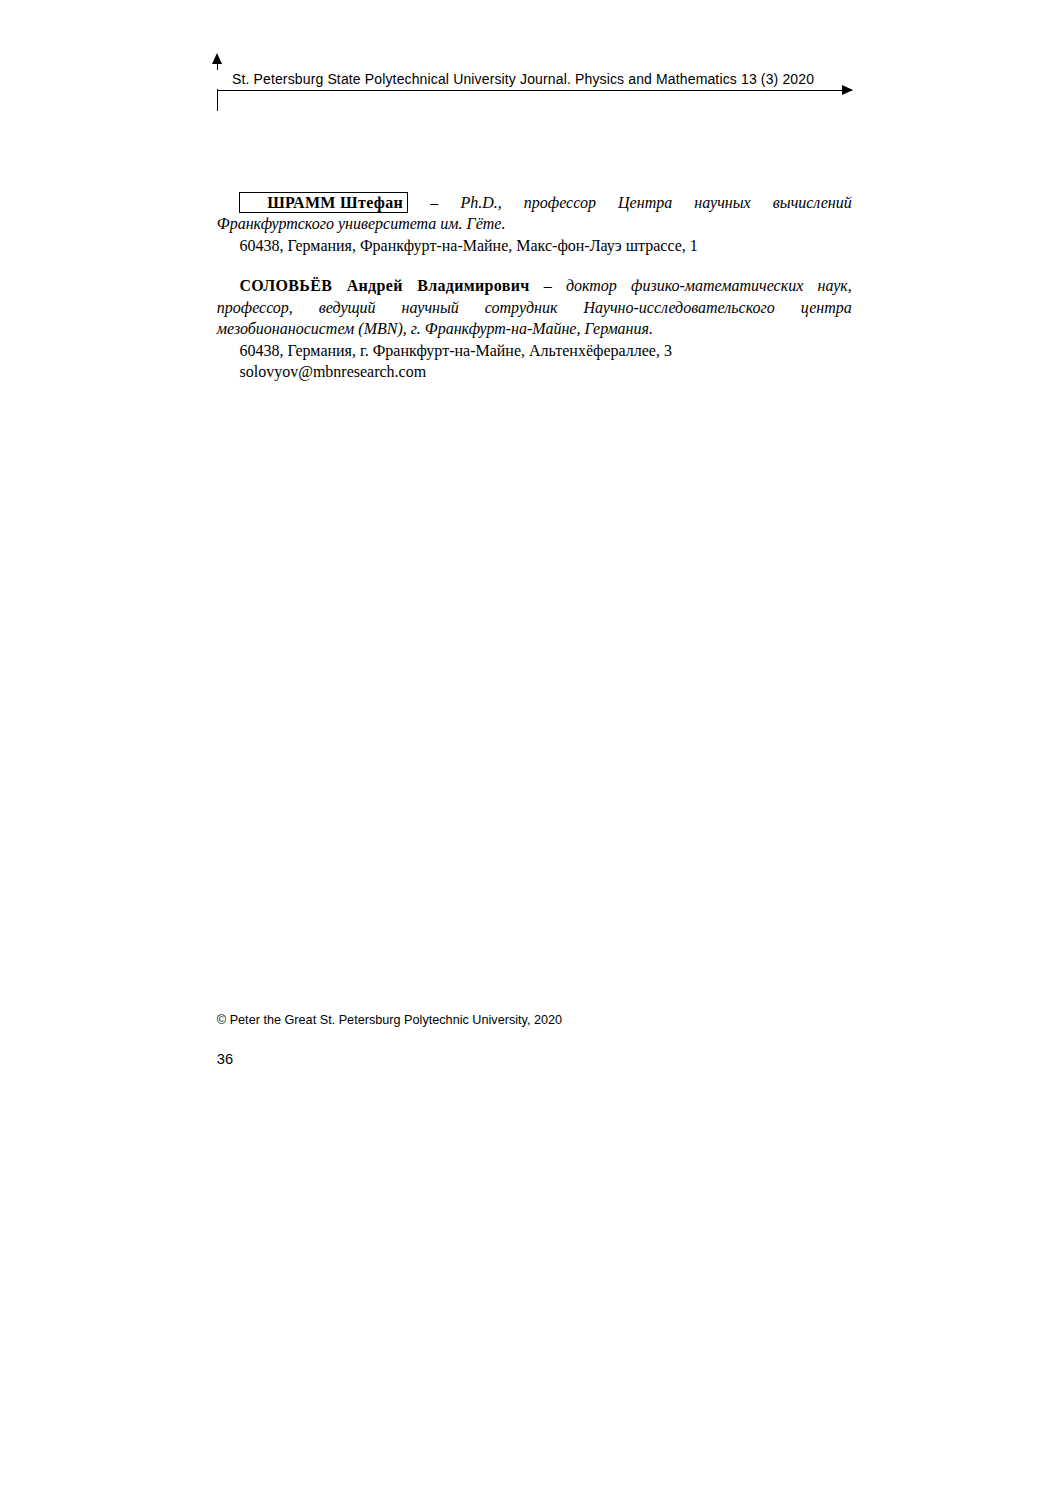St. Petersburg State Polytechnical University Journal. Physics and Mathematics 13 (3) 2020
ШРАММ Штефан – Ph.D., профессор Центра научных вычислений Франкфуртского университета им. Гёте.
60438, Германия, Франкфурт-на-Майне, Макс-фон-Лауэ штрассе, 1
СОЛОВЬЁВ Андрей Владимирович – доктор физико-математических наук, профессор, ведущий научный сотрудник Научно-исследовательского центра мезобионаносистем (MBN), г. Франкфурт-на-Майне, Германия.
60438, Германия, г. Франкфурт-на-Майне, Альтенхёфераллее, 3
solovyov@mbnresearch.com
© Peter the Great St. Petersburg Polytechnic University, 2020
36